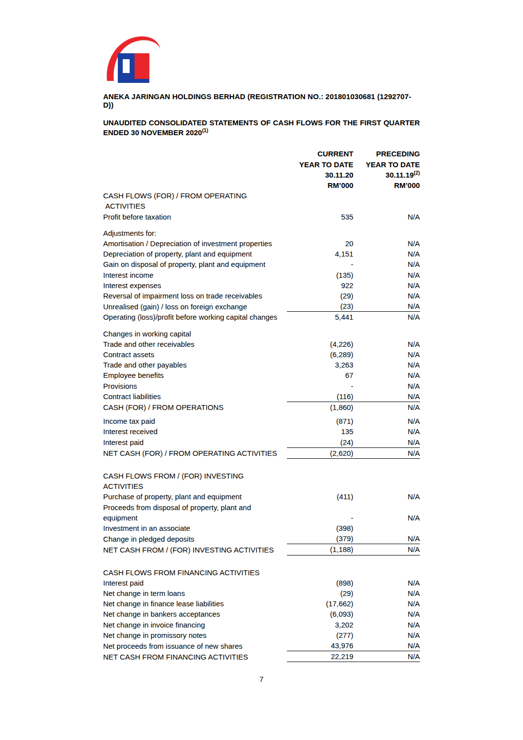ANEKA JARINGAN HOLDINGS BERHAD (REGISTRATION NO.: 201801030681 (1292707-D))
UNAUDITED CONSOLIDATED STATEMENTS OF CASH FLOWS FOR THE FIRST QUARTER ENDED 30 NOVEMBER 2020(1)
| | CURRENT YEAR TO DATE 30.11.20 RM’000 | PRECEDING YEAR TO DATE 30.11.19 (2) RM’000 |
| CASH FLOWS (FOR) / FROM OPERATING ACTIVITIES | | |
| Profit before taxation | 535 | N/A |
| Adjustments for: | | |
| Amortisation / Depreciation of investment properties | 20 | N/A |
| Depreciation of property, plant and equipment | 4,151 | N/A |
| Gain on disposal of property, plant and equipment | - | N/A |
| Interest income | (135) | N/A |
| Interest expenses | 922 | N/A |
| Reversal of impairment loss on trade receivables | (29) | N/A |
| Unrealised (gain) / loss on foreign exchange | (23) | N/A |
| Operating (loss)/profit before working capital changes | 5,441 | N/A |
| Changes in working capital | | |
| Trade and other receivables | (4,226) | N/A |
| Contract assets | (6,289) | N/A |
| Trade and other payables | 3,263 | N/A |
| Employee benefits | 67 | N/A |
| Provisions | - | N/A |
| Contract liabilities | (116) | N/A |
| CASH (FOR) / FROM OPERATIONS | (1,860) | N/A |
| Income tax paid | (871) | N/A |
| Interest received | 135 | N/A |
| Interest paid | (24) | N/A |
| NET CASH (FOR) / FROM OPERATING ACTIVITIES | (2,620) | N/A |
| CASH FLOWS FROM / (FOR) INVESTING ACTIVITIES | | |
| Purchase of property, plant and equipment | (411) | N/A |
| Proceeds from disposal of property, plant and equipment | - | N/A |
| Investment in an associate | (398) | |
| Change in pledged deposits | (379) | N/A |
| NET CASH FROM / (FOR) INVESTING ACTIVITIES | (1,188) | N/A |
| CASH FLOWS FROM FINANCING ACTIVITIES | | |
| Interest paid | (898) | N/A |
| Net change in term loans | (29) | N/A |
| Net change in finance lease liabilities | (17,662) | N/A |
| Net change in bankers acceptances | (6,093) | N/A |
| Net change in invoice financing | 3,202 | N/A |
| Net change in promissory notes | (277) | N/A |
| Net proceeds from issuance of new shares | 43,976 | N/A |
| NET CASH FROM FINANCING ACTIVITIES | 22,219 | N/A |
7